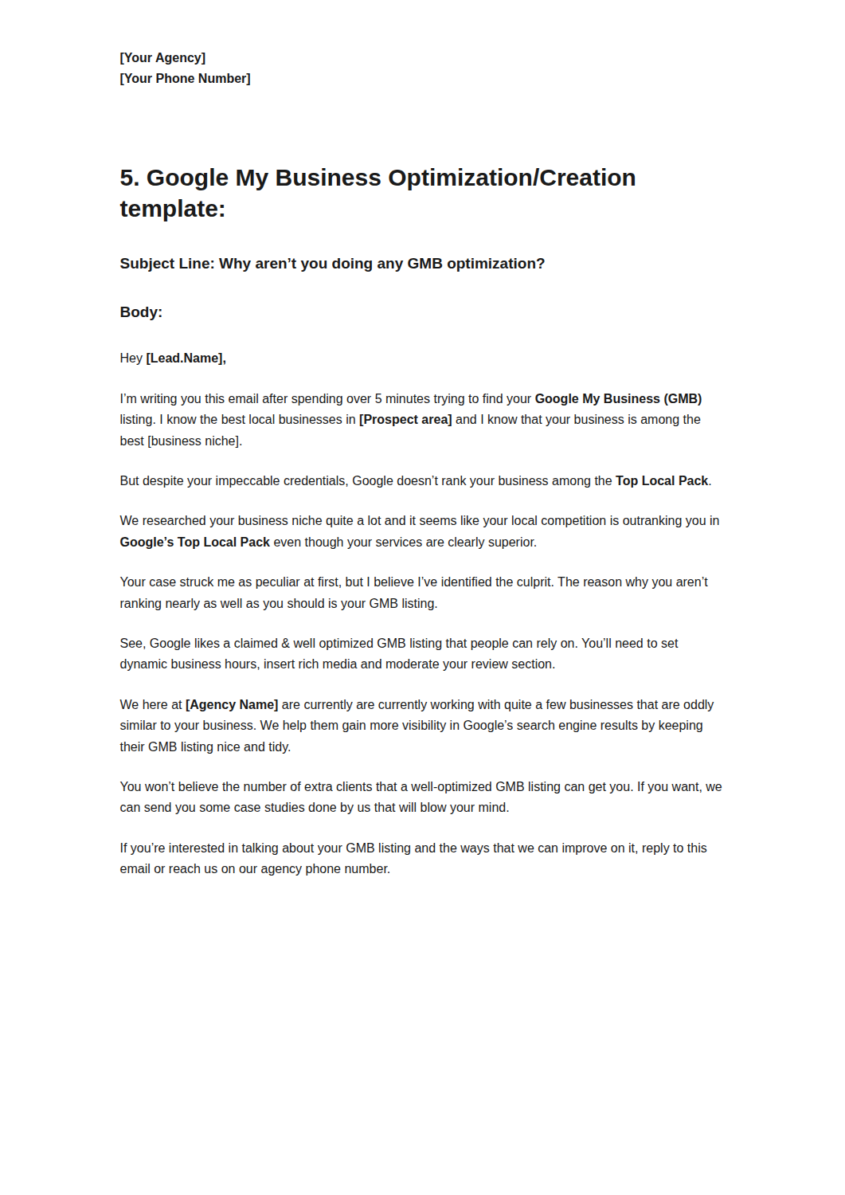[Your Agency]
[Your Phone Number]
5. Google My Business Optimization/Creation template:
Subject Line: Why aren’t you doing any GMB optimization?
Body:
Hey [Lead.Name],
I’m writing you this email after spending over 5 minutes trying to find your Google My Business (GMB) listing. I know the best local businesses in [Prospect area] and I know that your business is among the best [business niche].
But despite your impeccable credentials, Google doesn’t rank your business among the Top Local Pack.
We researched your business niche quite a lot and it seems like your local competition is outranking you in Google’s Top Local Pack even though your services are clearly superior.
Your case struck me as peculiar at first, but I believe I’ve identified the culprit. The reason why you aren’t ranking nearly as well as you should is your GMB listing.
See, Google likes a claimed & well optimized GMB listing that people can rely on. You’ll need to set dynamic business hours, insert rich media and moderate your review section.
We here at [Agency Name] are currently are currently working with quite a few businesses that are oddly similar to your business. We help them gain more visibility in Google’s search engine results by keeping their GMB listing nice and tidy.
You won’t believe the number of extra clients that a well-optimized GMB listing can get you. If you want, we can send you some case studies done by us that will blow your mind.
If you’re interested in talking about your GMB listing and the ways that we can improve on it, reply to this email or reach us on our agency phone number.